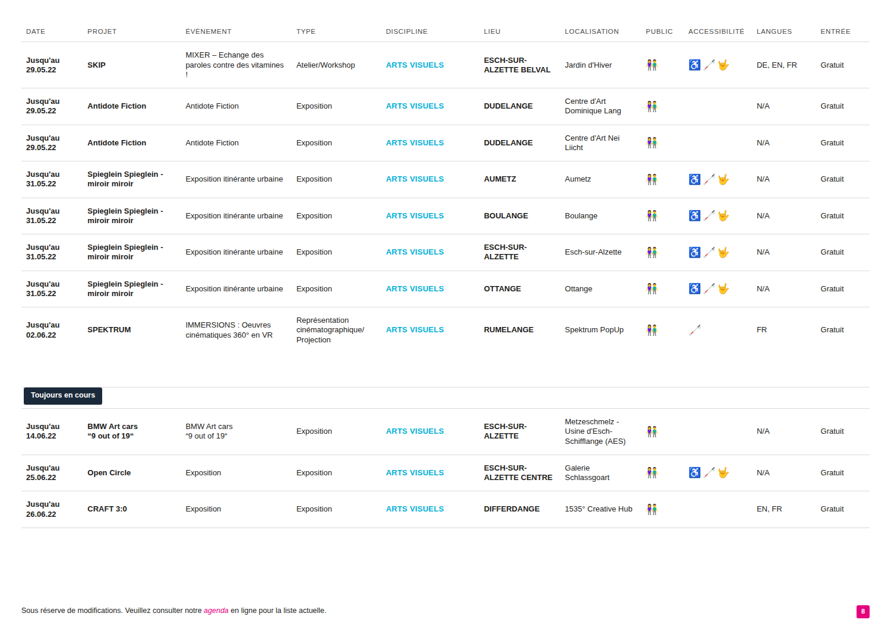| DATE | PROJET | ÉVÉNEMENT | TYPE | DISCIPLINE | LIEU | LOCALISATION | PUBLIC | ACCESSIBILITÉ | LANGUES | ENTRÉE |
| --- | --- | --- | --- | --- | --- | --- | --- | --- | --- | --- |
| Jusqu'au 29.05.22 | SKIP | MIXER – Echange des paroles contre des vitamines ! | Atelier/Workshop | ARTS VISUELS | ESCH-SUR-ALZETTE BELVAL | Jardin d'Hiver | 👫 | ♿ 🦯 🤟 | DE, EN, FR | Gratuit |
| Jusqu'au 29.05.22 | Antidote Fiction | Antidote Fiction | Exposition | ARTS VISUELS | DUDELANGE | Centre d'Art Dominique Lang | 👫 | | N/A | Gratuit |
| Jusqu'au 29.05.22 | Antidote Fiction | Antidote Fiction | Exposition | ARTS VISUELS | DUDELANGE | Centre d'Art Nei Liicht | 👫 | | N/A | Gratuit |
| Jusqu'au 31.05.22 | Spieglein Spieglein - miroir miroir | Exposition itinérante urbaine | Exposition | ARTS VISUELS | AUMETZ | Aumetz | 👫 | ♿ 🦯 🤟 | N/A | Gratuit |
| Jusqu'au 31.05.22 | Spieglein Spieglein - miroir miroir | Exposition itinérante urbaine | Exposition | ARTS VISUELS | BOULANGE | Boulange | 👫 | ♿ 🦯 🤟 | N/A | Gratuit |
| Jusqu'au 31.05.22 | Spieglein Spieglein - miroir miroir | Exposition itinérante urbaine | Exposition | ARTS VISUELS | ESCH-SUR-ALZETTE | Esch-sur-Alzette | 👫 | ♿ 🦯 🤟 | N/A | Gratuit |
| Jusqu'au 31.05.22 | Spieglein Spieglein - miroir miroir | Exposition itinérante urbaine | Exposition | ARTS VISUELS | OTTANGE | Ottange | 👫 | ♿ 🦯 🤟 | N/A | Gratuit |
| Jusqu'au 02.06.22 | SPEKTRUM | IMMERSIONS : Oeuvres cinématiques 360° en VR | Représentation cinématographique/ Projection | ARTS VISUELS | RUMELANGE | Spektrum PopUp | 👫 | 🦯 | FR | Gratuit |
Toujours en cours
| Jusqu'au 14.06.22 | BMW Art cars “9 out of 19“ | BMW Art cars “9 out of 19“ | Exposition | ARTS VISUELS | ESCH-SUR-ALZETTE | Metzeschmelz - Usine d'Esch-Schifflange (AES) | 👫 | | N/A | Gratuit |
| Jusqu'au 25.06.22 | Open Circle | Exposition | Exposition | ARTS VISUELS | ESCH-SUR-ALZETTE CENTRE | Galerie Schlassgoart | 👫 | ♿ 🦯 🤟 | N/A | Gratuit |
| Jusqu'au 26.06.22 | CRAFT 3:0 | Exposition | Exposition | ARTS VISUELS | DIFFERDANGE | 1535° Creative Hub | 👫 | | EN, FR | Gratuit |
Sous réserve de modifications. Veuillez consulter notre agenda en ligne pour la liste actuelle.
8